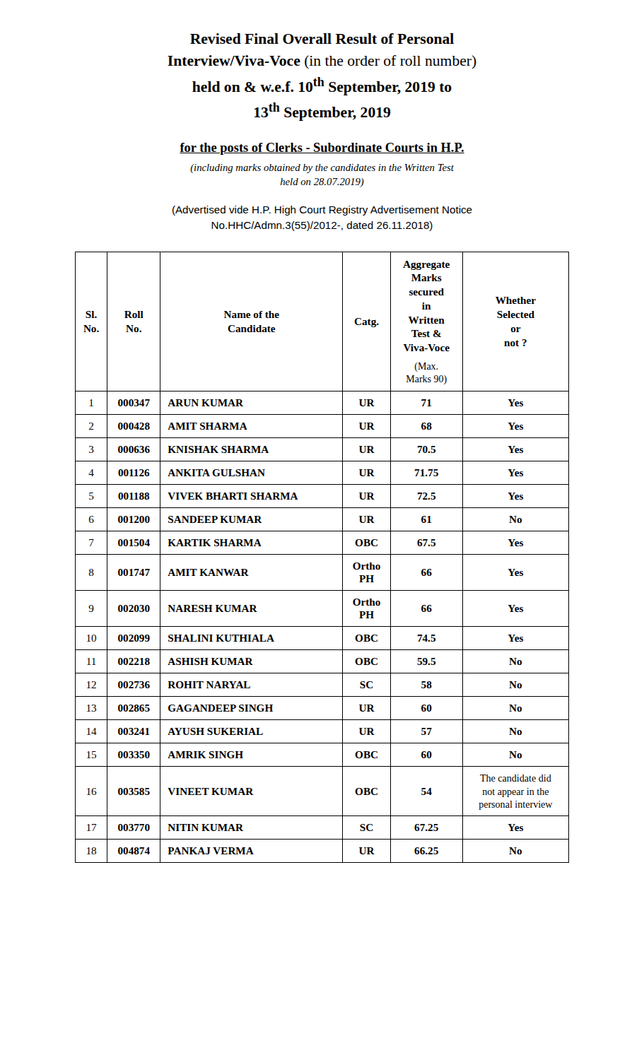Revised Final Overall Result of Personal
Interview/Viva-Voce (in the order of roll number)
held on & w.e.f. 10th September, 2019 to
13th September, 2019
for the posts of Clerks - Subordinate Courts in H.P.
(including marks obtained by the candidates in the Written Test
held on 28.07.2019)
(Advertised vide H.P. High Court Registry Advertisement Notice
No.HHC/Admn.3(55)/2012-, dated 26.11.2018)
| Sl. No. | Roll No. | Name of the Candidate | Catg. | Aggregate Marks secured in Written Test & Viva-Voce (Max. Marks 90) | Whether Selected or not ? |
| --- | --- | --- | --- | --- | --- |
| 1 | 000347 | ARUN KUMAR | UR | 71 | Yes |
| 2 | 000428 | AMIT SHARMA | UR | 68 | Yes |
| 3 | 000636 | KNISHAK SHARMA | UR | 70.5 | Yes |
| 4 | 001126 | ANKITA GULSHAN | UR | 71.75 | Yes |
| 5 | 001188 | VIVEK BHARTI SHARMA | UR | 72.5 | Yes |
| 6 | 001200 | SANDEEP KUMAR | UR | 61 | No |
| 7 | 001504 | KARTIK SHARMA | OBC | 67.5 | Yes |
| 8 | 001747 | AMIT KANWAR | Ortho PH | 66 | Yes |
| 9 | 002030 | NARESH KUMAR | Ortho PH | 66 | Yes |
| 10 | 002099 | SHALINI KUTHIALA | OBC | 74.5 | Yes |
| 11 | 002218 | ASHISH KUMAR | OBC | 59.5 | No |
| 12 | 002736 | ROHIT NARYAL | SC | 58 | No |
| 13 | 002865 | GAGANDEEP SINGH | UR | 60 | No |
| 14 | 003241 | AYUSH SUKERIAL | UR | 57 | No |
| 15 | 003350 | AMRIK SINGH | OBC | 60 | No |
| 16 | 003585 | VINEET KUMAR | OBC | 54 | The candidate did not appear in the personal interview |
| 17 | 003770 | NITIN KUMAR | SC | 67.25 | Yes |
| 18 | 004874 | PANKAJ VERMA | UR | 66.25 | No |